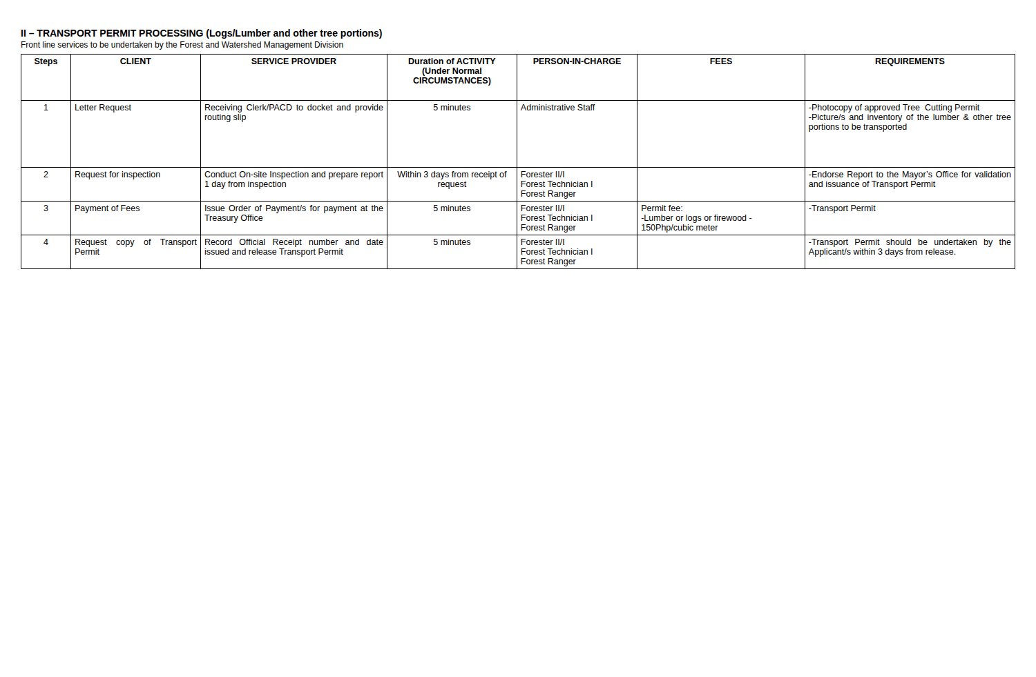II – TRANSPORT PERMIT PROCESSING (Logs/Lumber and other tree portions)
Front line services to be undertaken by the Forest and Watershed Management Division
| Steps | CLIENT | SERVICE PROVIDER | Duration of ACTIVITY (Under Normal CIRCUMSTANCES) | PERSON-IN-CHARGE | FEES | REQUIREMENTS |
| --- | --- | --- | --- | --- | --- | --- |
| 1 | Letter Request | Receiving Clerk/PACD to docket and provide routing slip | 5 minutes | Administrative Staff | | -Photocopy of approved Tree Cutting Permit -Picture/s and inventory of the lumber & other tree portions to be transported |
| 2 | Request for inspection | Conduct On-site Inspection and prepare report 1 day from inspection | Within 3 days from receipt of request | Forester II/I Forest Technician I Forest Ranger | | -Endorse Report to the Mayor’s Office for validation and issuance of Transport Permit |
| 3 | Payment of Fees | Issue Order of Payment/s for payment at the Treasury Office | 5 minutes | Forester II/I Forest Technician I Forest Ranger | Permit fee: -Lumber or logs or firewood - 150Php/cubic meter | -Transport Permit |
| 4 | Request copy of Transport Permit | Record Official Receipt number and date issued and release Transport Permit | 5 minutes | Forester II/I Forest Technician I Forest Ranger | | -Transport Permit should be undertaken by the Applicant/s within 3 days from release. |